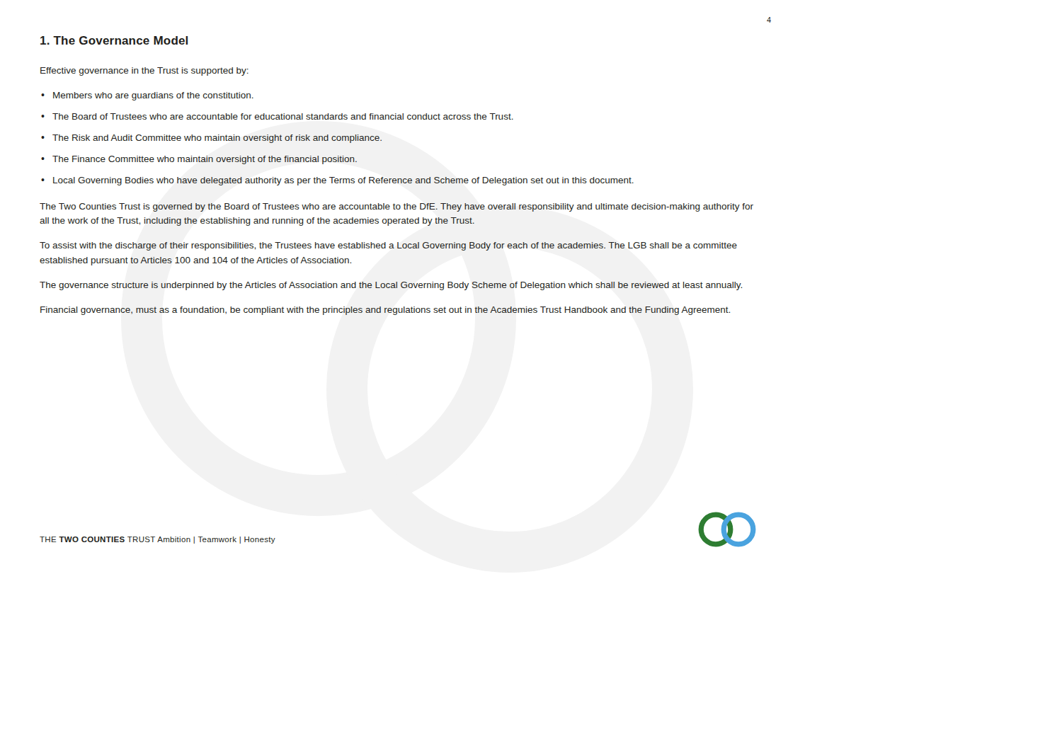4
1. The Governance Model
Effective governance in the Trust is supported by:
Members who are guardians of the constitution.
The Board of Trustees who are accountable for educational standards and financial conduct across the Trust.
The Risk and Audit Committee who maintain oversight of risk and compliance.
The Finance Committee who maintain oversight of the financial position.
Local Governing Bodies who have delegated authority as per the Terms of Reference and Scheme of Delegation set out in this document.
The Two Counties Trust is governed by the Board of Trustees who are accountable to the DfE. They have overall responsibility and ultimate decision-making authority for all the work of the Trust, including the establishing and running of the academies operated by the Trust.
To assist with the discharge of their responsibilities, the Trustees have established a Local Governing Body for each of the academies. The LGB shall be a committee established pursuant to Articles 100 and 104 of the Articles of Association.
The governance structure is underpinned by the Articles of Association and the Local Governing Body Scheme of Delegation which shall be reviewed at least annually.
Financial governance, must as a foundation, be compliant with the principles and regulations set out in the Academies Trust Handbook and the Funding Agreement.
THE TWO COUNTIES TRUST Ambition | Teamwork | Honesty